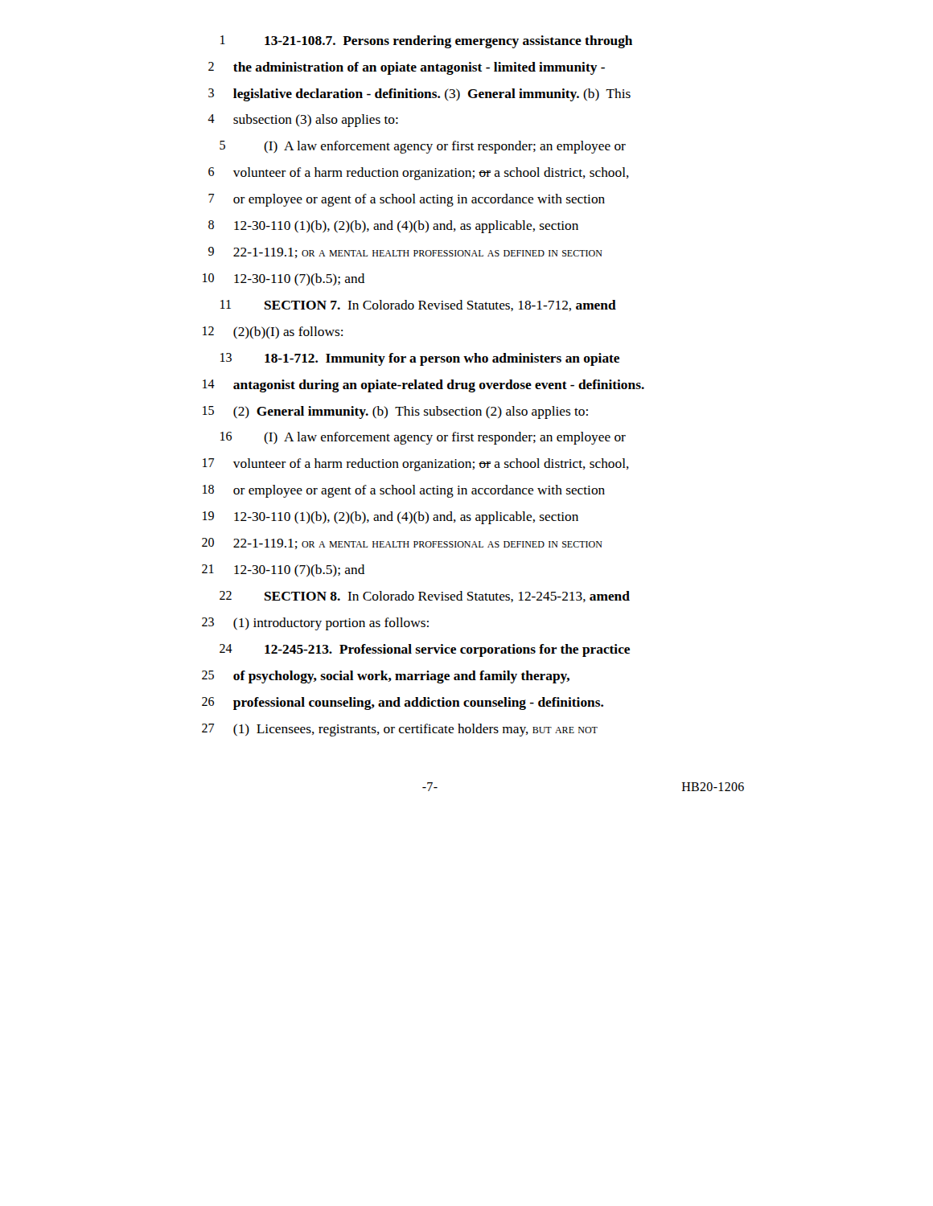13-21-108.7. Persons rendering emergency assistance through
the administration of an opiate antagonist - limited immunity -
legislative declaration - definitions. (3) General immunity. (b) This
subsection (3) also applies to:
(I) A law enforcement agency or first responder; an employee or
volunteer of a harm reduction organization; or a school district, school,
or employee or agent of a school acting in accordance with section
12-30-110 (1)(b), (2)(b), and (4)(b) and, as applicable, section
22-1-119.1; or a mental health professional as defined in section
12-30-110 (7)(b.5); and
SECTION 7. In Colorado Revised Statutes, 18-1-712, amend
(2)(b)(I) as follows:
18-1-712. Immunity for a person who administers an opiate
antagonist during an opiate-related drug overdose event - definitions.
(2) General immunity. (b) This subsection (2) also applies to:
(I) A law enforcement agency or first responder; an employee or
volunteer of a harm reduction organization; or a school district, school,
or employee or agent of a school acting in accordance with section
12-30-110 (1)(b), (2)(b), and (4)(b) and, as applicable, section
22-1-119.1; or a mental health professional as defined in section
12-30-110 (7)(b.5); and
SECTION 8. In Colorado Revised Statutes, 12-245-213, amend
(1) introductory portion as follows:
12-245-213. Professional service corporations for the practice
of psychology, social work, marriage and family therapy,
professional counseling, and addiction counseling - definitions.
(1) Licensees, registrants, or certificate holders may, but are not
-7- HB20-1206